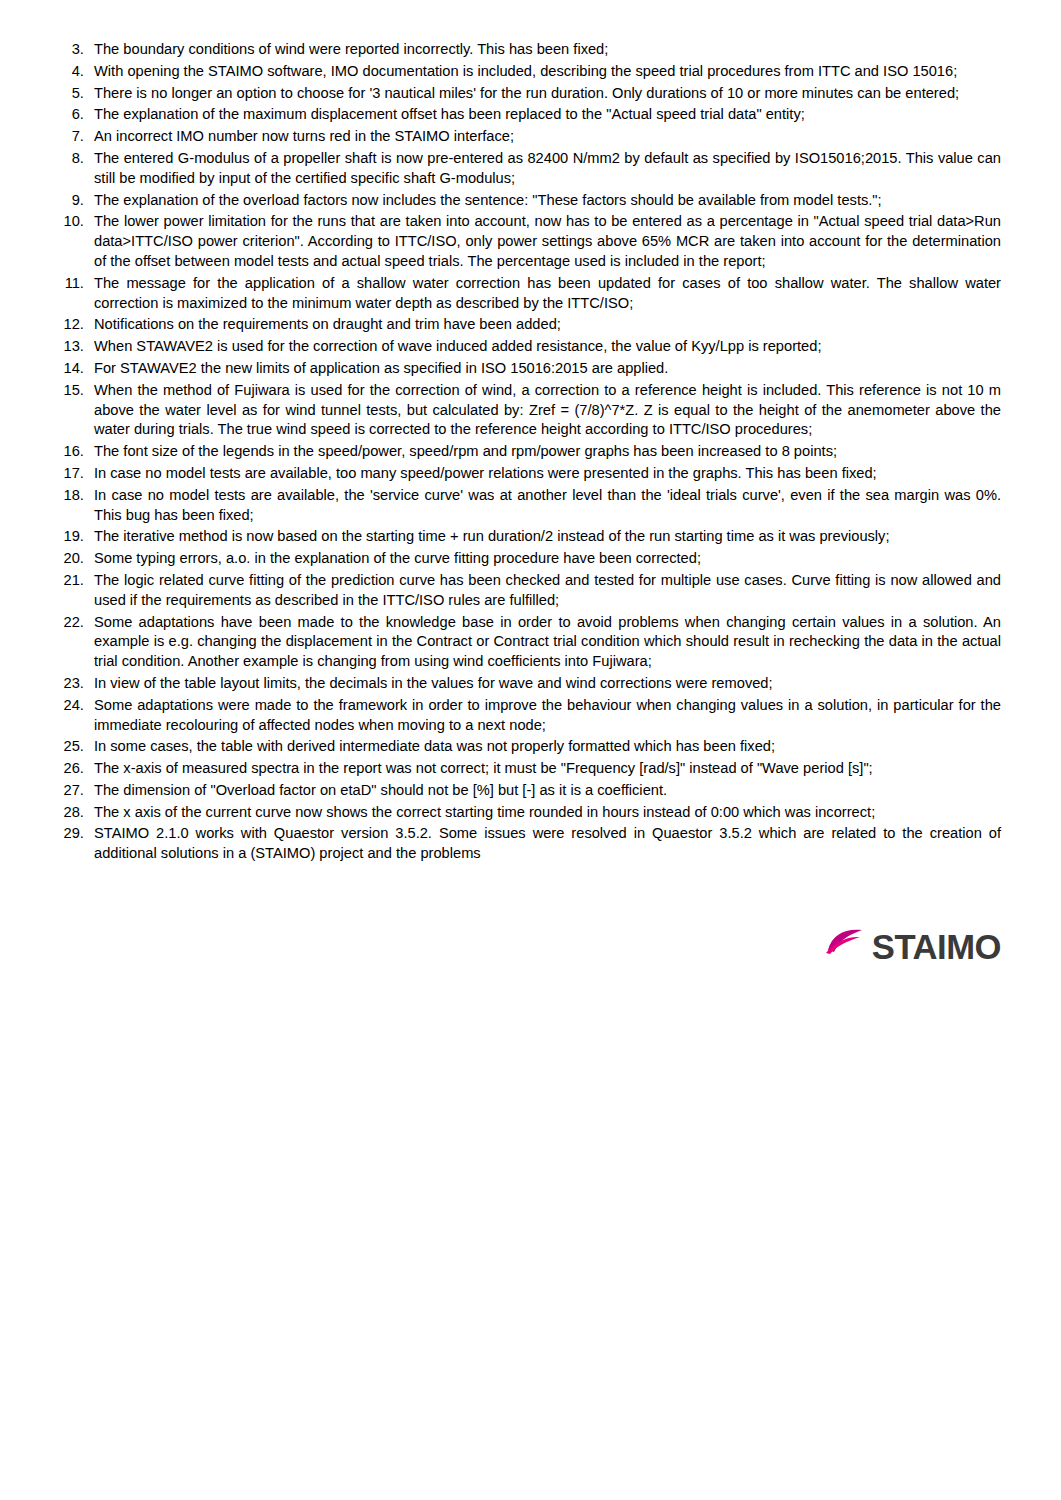The boundary conditions of wind were reported incorrectly. This has been fixed;
With opening the STAIMO software, IMO documentation is included, describing the speed trial procedures from ITTC and ISO 15016;
There is no longer an option to choose for '3 nautical miles' for the run duration. Only durations of 10 or more minutes can be entered;
The explanation of the maximum displacement offset has been replaced to the "Actual speed trial data" entity;
An incorrect IMO number now turns red in the STAIMO interface;
The entered G-modulus of a propeller shaft is now pre-entered as 82400 N/mm2 by default as specified by ISO15016;2015. This value can still be modified by input of the certified specific shaft G-modulus;
The explanation of the overload factors now includes the sentence: "These factors should be available from model tests.";
The lower power limitation for the runs that are taken into account, now has to be entered as a percentage in "Actual speed trial data>Run data>ITTC/ISO power criterion". According to ITTC/ISO, only power settings above 65% MCR are taken into account for the determination of the offset between model tests and actual speed trials. The percentage used is included in the report;
The message for the application of a shallow water correction has been updated for cases of too shallow water. The shallow water correction is maximized to the minimum water depth as described by the ITTC/ISO;
Notifications on the requirements on draught and trim have been added;
When STAWAVE2 is used for the correction of wave induced added resistance, the value of Kyy/Lpp is reported;
For STAWAVE2 the new limits of application as specified in ISO 15016:2015 are applied.
When the method of Fujiwara is used for the correction of wind, a correction to a reference height is included. This reference is not 10 m above the water level as for wind tunnel tests, but calculated by: Zref = (7/8)^7*Z. Z is equal to the height of the anemometer above the water during trials. The true wind speed is corrected to the reference height according to ITTC/ISO procedures;
The font size of the legends in the speed/power, speed/rpm and rpm/power graphs has been increased to 8 points;
In case no model tests are available, too many speed/power relations were presented in the graphs. This has been fixed;
In case no model tests are available, the 'service curve' was at another level than the 'ideal trials curve', even if the sea margin was 0%. This bug has been fixed;
The iterative method is now based on the starting time + run duration/2 instead of the run starting time as it was previously;
Some typing errors, a.o. in the explanation of the curve fitting procedure have been corrected;
The logic related curve fitting of the prediction curve has been checked and tested for multiple use cases. Curve fitting is now allowed and used if the requirements as described in the ITTC/ISO rules are fulfilled;
Some adaptations have been made to the knowledge base in order to avoid problems when changing certain values in a solution. An example is e.g. changing the displacement in the Contract or Contract trial condition which should result in rechecking the data in the actual trial condition. Another example is changing from using wind coefficients into Fujiwara;
In view of the table layout limits, the decimals in the values for wave and wind corrections were removed;
Some adaptations were made to the framework in order to improve the behaviour when changing values in a solution, in particular for the immediate recolouring of affected nodes when moving to a next node;
In some cases, the table with derived intermediate data was not properly formatted which has been fixed;
The x-axis of measured spectra in the report was not correct; it must be "Frequency [rad/s]" instead of "Wave period [s]";
The dimension of "Overload factor on etaD" should not be [%] but [-] as it is a coefficient.
The x axis of the current curve now shows the correct starting time rounded in hours instead of 0:00 which was incorrect;
STAIMO 2.1.0 works with Quaestor version 3.5.2. Some issues were resolved in Quaestor 3.5.2 which are related to the creation of additional solutions in a (STAIMO) project and the problems
STAIMO